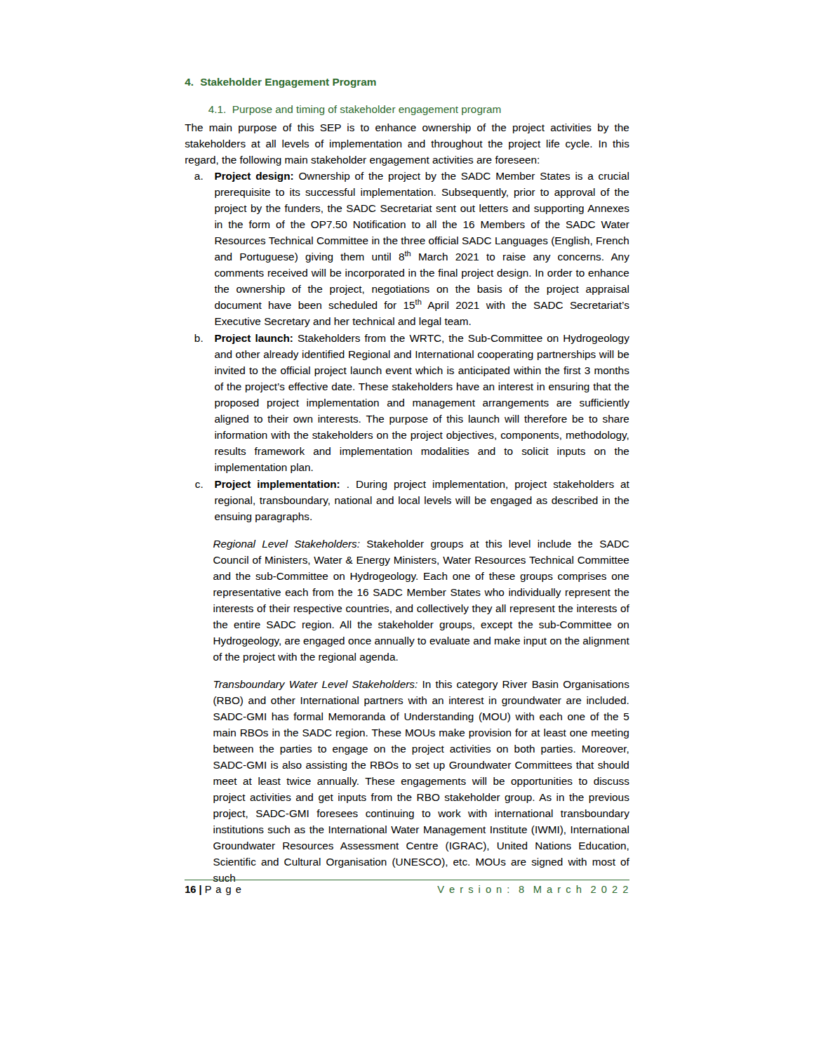4. Stakeholder Engagement Program
4.1. Purpose and timing of stakeholder engagement program
The main purpose of this SEP is to enhance ownership of the project activities by the stakeholders at all levels of implementation and throughout the project life cycle. In this regard, the following main stakeholder engagement activities are foreseen:
Project design: Ownership of the project by the SADC Member States is a crucial prerequisite to its successful implementation. Subsequently, prior to approval of the project by the funders, the SADC Secretariat sent out letters and supporting Annexes in the form of the OP7.50 Notification to all the 16 Members of the SADC Water Resources Technical Committee in the three official SADC Languages (English, French and Portuguese) giving them until 8th March 2021 to raise any concerns. Any comments received will be incorporated in the final project design. In order to enhance the ownership of the project, negotiations on the basis of the project appraisal document have been scheduled for 15th April 2021 with the SADC Secretariat’s Executive Secretary and her technical and legal team.
Project launch: Stakeholders from the WRTC, the Sub-Committee on Hydrogeology and other already identified Regional and International cooperating partnerships will be invited to the official project launch event which is anticipated within the first 3 months of the project’s effective date. These stakeholders have an interest in ensuring that the proposed project implementation and management arrangements are sufficiently aligned to their own interests. The purpose of this launch will therefore be to share information with the stakeholders on the project objectives, components, methodology, results framework and implementation modalities and to solicit inputs on the implementation plan.
Project implementation: . During project implementation, project stakeholders at regional, transboundary, national and local levels will be engaged as described in the ensuing paragraphs.
Regional Level Stakeholders: Stakeholder groups at this level include the SADC Council of Ministers, Water & Energy Ministers, Water Resources Technical Committee and the sub-Committee on Hydrogeology. Each one of these groups comprises one representative each from the 16 SADC Member States who individually represent the interests of their respective countries, and collectively they all represent the interests of the entire SADC region. All the stakeholder groups, except the sub-Committee on Hydrogeology, are engaged once annually to evaluate and make input on the alignment of the project with the regional agenda.
Transboundary Water Level Stakeholders: In this category River Basin Organisations (RBO) and other International partners with an interest in groundwater are included. SADC-GMI has formal Memoranda of Understanding (MOU) with each one of the 5 main RBOs in the SADC region. These MOUs make provision for at least one meeting between the parties to engage on the project activities on both parties. Moreover, SADC-GMI is also assisting the RBOs to set up Groundwater Committees that should meet at least twice annually. These engagements will be opportunities to discuss project activities and get inputs from the RBO stakeholder group. As in the previous project, SADC-GMI foresees continuing to work with international transboundary institutions such as the International Water Management Institute (IWMI), International Groundwater Resources Assessment Centre (IGRAC), United Nations Education, Scientific and Cultural Organisation (UNESCO), etc. MOUs are signed with most of such
16 | P a g e V e r s i o n : 8 M a r c h 2 0 2 2